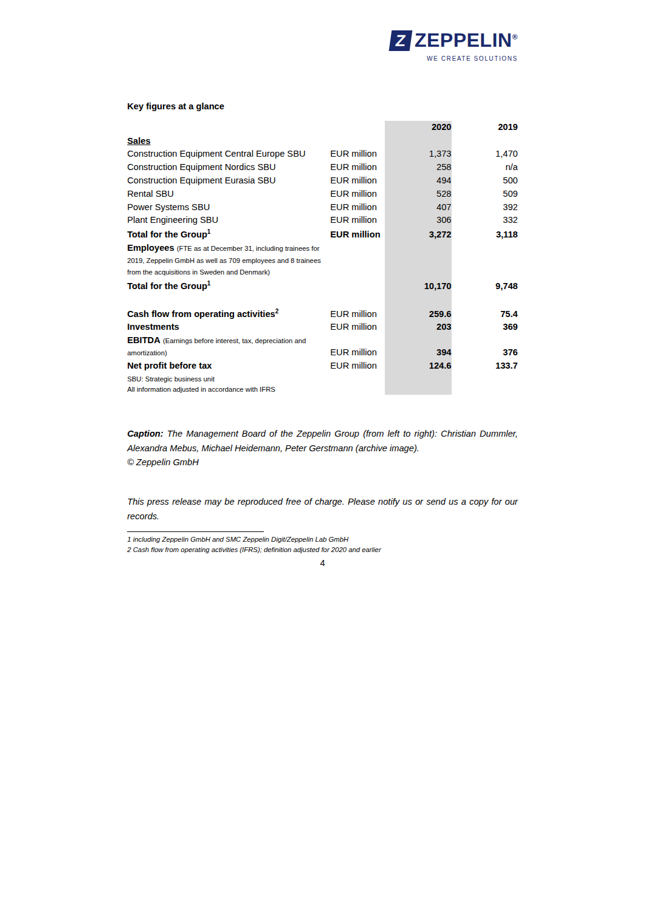Z ZEPPELIN®
WE CREATE SOLUTIONS
Key figures at a glance
| | | 2020 | 2019 |
| Sales | | | |
| Construction Equipment Central Europe SBU | EUR million | 1,373 | 1,470 |
| Construction Equipment Nordics SBU | EUR million | 258 | n/a |
| Construction Equipment Eurasia SBU | EUR million | 494 | 500 |
| Rental SBU | EUR million | 528 | 509 |
| Power Systems SBU | EUR million | 407 | 392 |
| Plant Engineering SBU | EUR million | 306 | 332 |
| Total for the Group 1 | EUR million | 3,272 | 3,118 |
| Employees (FTE as at December 31, including trainees for 2019, Zeppelin GmbH as well as 709 employees and 8 trainees from the acquisitions in Sweden and Denmark) | | | |
| Total for the Group 1 | | 10,170 | 9,748 |
| Cash flow from operating activities 2 | EUR million | 259.6 | 75.4 |
| Investments | EUR million | 203 | 369 |
| EBITDA (Earnings before interest, tax, depreciation and amortization) | EUR million | 394 | 376 |
| Net profit before tax | EUR million | 124.6 | 133.7 |
| SBU: Strategic business unit All information adjusted in accordance with IFRS | | | |
Caption: The Management Board of the Zeppelin Group (from left to right): Christian Dummler, Alexandra Mebus, Michael Heidemann, Peter Gerstmann (archive image).
© Zeppelin GmbH
This press release may be reproduced free of charge. Please notify us or send us a copy for our records.
1 including Zeppelin GmbH and SMC Zeppelin Digit/Zeppelin Lab GmbH
2 Cash flow from operating activities (IFRS); definition adjusted for 2020 and earlier
4